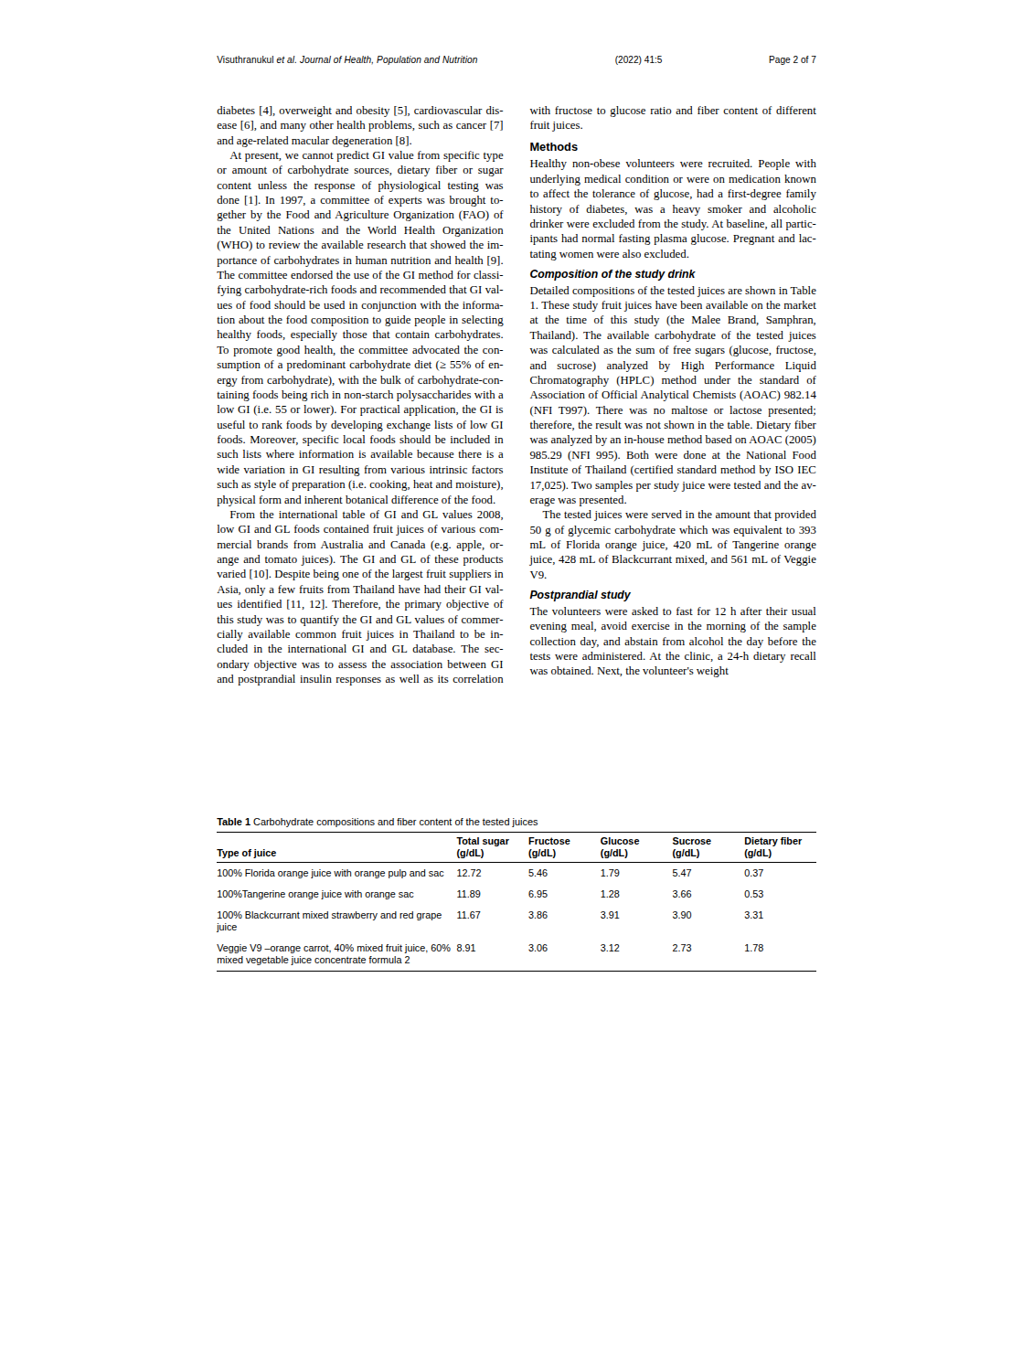Visuthranukul et al. Journal of Health, Population and Nutrition
(2022) 41:5
Page 2 of 7
diabetes [4], overweight and obesity [5], cardiovascular disease [6], and many other health problems, such as cancer [7] and age-related macular degeneration [8].
At present, we cannot predict GI value from specific type or amount of carbohydrate sources, dietary fiber or sugar content unless the response of physiological testing was done [1]. In 1997, a committee of experts was brought together by the Food and Agriculture Organization (FAO) of the United Nations and the World Health Organization (WHO) to review the available research that showed the importance of carbohydrates in human nutrition and health [9]. The committee endorsed the use of the GI method for classifying carbohydrate-rich foods and recommended that GI values of food should be used in conjunction with the information about the food composition to guide people in selecting healthy foods, especially those that contain carbohydrates. To promote good health, the committee advocated the consumption of a predominant carbohydrate diet (≥ 55% of energy from carbohydrate), with the bulk of carbohydrate-containing foods being rich in non-starch polysaccharides with a low GI (i.e. 55 or lower). For practical application, the GI is useful to rank foods by developing exchange lists of low GI foods. Moreover, specific local foods should be included in such lists where information is available because there is a wide variation in GI resulting from various intrinsic factors such as style of preparation (i.e. cooking, heat and moisture), physical form and inherent botanical difference of the food.
From the international table of GI and GL values 2008, low GI and GL foods contained fruit juices of various commercial brands from Australia and Canada (e.g. apple, orange and tomato juices). The GI and GL of these products varied [10]. Despite being one of the largest fruit suppliers in Asia, only a few fruits from Thailand have had their GI values identified [11, 12]. Therefore, the primary objective of this study was to quantify the GI and GL values of commercially available common fruit juices in Thailand to be included in the international GI and GL database. The secondary objective was to assess the association between GI and postprandial insulin responses as well as its correlation with fructose to glucose ratio and fiber content of different fruit juices.
Methods
Healthy non-obese volunteers were recruited. People with underlying medical condition or were on medication known to affect the tolerance of glucose, had a first-degree family history of diabetes, was a heavy smoker and alcoholic drinker were excluded from the study. At baseline, all participants had normal fasting plasma glucose. Pregnant and lactating women were also excluded.
Composition of the study drink
Detailed compositions of the tested juices are shown in Table 1. These study fruit juices have been available on the market at the time of this study (the Malee Brand, Samphran, Thailand). The available carbohydrate of the tested juices was calculated as the sum of free sugars (glucose, fructose, and sucrose) analyzed by High Performance Liquid Chromatography (HPLC) method under the standard of Association of Official Analytical Chemists (AOAC) 982.14 (NFI T997). There was no maltose or lactose presented; therefore, the result was not shown in the table. Dietary fiber was analyzed by an in-house method based on AOAC (2005) 985.29 (NFI 995). Both were done at the National Food Institute of Thailand (certified standard method by ISO IEC 17,025). Two samples per study juice were tested and the average was presented.
The tested juices were served in the amount that provided 50 g of glycemic carbohydrate which was equivalent to 393 mL of Florida orange juice, 420 mL of Tangerine orange juice, 428 mL of Blackcurrant mixed, and 561 mL of Veggie V9.
Postprandial study
The volunteers were asked to fast for 12 h after their usual evening meal, avoid exercise in the morning of the sample collection day, and abstain from alcohol the day before the tests were administered. At the clinic, a 24-h dietary recall was obtained. Next, the volunteer's weight
Table 1 Carbohydrate compositions and fiber content of the tested juices
| Type of juice | Total sugar (g/dL) | Fructose (g/dL) | Glucose (g/dL) | Sucrose (g/dL) | Dietary fiber (g/dL) |
| --- | --- | --- | --- | --- | --- |
| 100% Florida orange juice with orange pulp and sac | 12.72 | 5.46 | 1.79 | 5.47 | 0.37 |
| 100%Tangerine orange juice with orange sac | 11.89 | 6.95 | 1.28 | 3.66 | 0.53 |
| 100% Blackcurrant mixed strawberry and red grape juice | 11.67 | 3.86 | 3.91 | 3.90 | 3.31 |
| Veggie V9 –orange carrot, 40% mixed fruit juice, 60% mixed vegetable juice concentrate formula 2 | 8.91 | 3.06 | 3.12 | 2.73 | 1.78 |